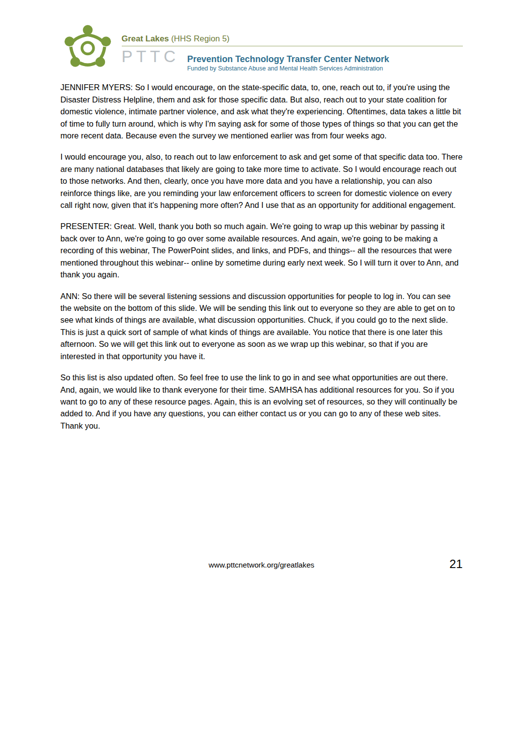Great Lakes (HHS Region 5)
PTTC
Prevention Technology Transfer Center Network
Funded by Substance Abuse and Mental Health Services Administration
JENNIFER MYERS: So I would encourage, on the state-specific data, to, one, reach out to, if you're using the Disaster Distress Helpline, them and ask for those specific data. But also, reach out to your state coalition for domestic violence, intimate partner violence, and ask what they're experiencing. Oftentimes, data takes a little bit of time to fully turn around, which is why I'm saying ask for some of those types of things so that you can get the more recent data. Because even the survey we mentioned earlier was from four weeks ago.
I would encourage you, also, to reach out to law enforcement to ask and get some of that specific data too. There are many national databases that likely are going to take more time to activate. So I would encourage reach out to those networks. And then, clearly, once you have more data and you have a relationship, you can also reinforce things like, are you reminding your law enforcement officers to screen for domestic violence on every call right now, given that it's happening more often? And I use that as an opportunity for additional engagement.
PRESENTER: Great. Well, thank you both so much again. We're going to wrap up this webinar by passing it back over to Ann, we're going to go over some available resources. And again, we're going to be making a recording of this webinar, The PowerPoint slides, and links, and PDFs, and things-- all the resources that were mentioned throughout this webinar-- online by sometime during early next week. So I will turn it over to Ann, and thank you again.
ANN: So there will be several listening sessions and discussion opportunities for people to log in. You can see the website on the bottom of this slide. We will be sending this link out to everyone so they are able to get on to see what kinds of things are available, what discussion opportunities. Chuck, if you could go to the next slide. This is just a quick sort of sample of what kinds of things are available. You notice that there is one later this afternoon. So we will get this link out to everyone as soon as we wrap up this webinar, so that if you are interested in that opportunity you have it.
So this list is also updated often. So feel free to use the link to go in and see what opportunities are out there. And, again, we would like to thank everyone for their time. SAMHSA has additional resources for you. So if you want to go to any of these resource pages. Again, this is an evolving set of resources, so they will continually be added to. And if you have any questions, you can either contact us or you can go to any of these web sites. Thank you.
www.pttcnetwork.org/greatlakes 21